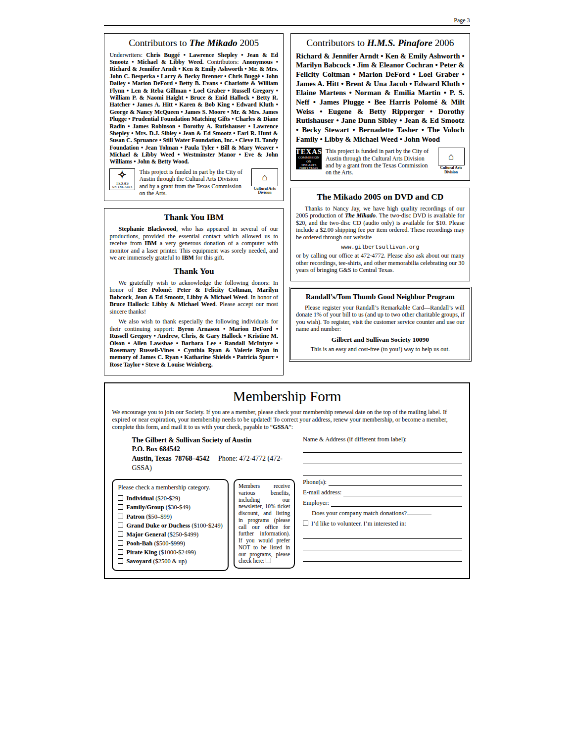Page 3
Contributors to The Mikado 2005
Underwriters: Chris Buggé • Lawrence Shepley • Jean & Ed Smootz • Michael & Libby Weed. Contributors: Anonymous • Richard & Jennifer Arndt • Ken & Emily Ashworth • Mr. & Mrs. John C. Besperka • Larry & Becky Brenner • Chris Buggé • John Dailey • Marion DeFord • Betty B. Evans • Charlotte & William Flynn • Len & Reba Gillman • Loel Graber • Russell Gregory • William P. & Naomi Haight • Bruce & Enid Hallock • Betty R. Hatcher • James A. Hitt • Karen & Bob King • Edward Kluth • George & Nancy McQueen • James S. Moore • Mr. & Mrs. James Plugge • Prudential Foundation Matching Gifts • Charles & Diane Radin • James Robinson • Dorothy A. Rutishauser • Lawrence Shepley • Mrs. D.J. Sibley • Jean & Ed Smootz • Earl R. Hunt & Susan C. Spruance • Still Water Foundation, Inc. • Cleve H. Tandy Foundation • Jean Tolman • Paula Tyler • Bill & Mary Weaver • Michael & Libby Weed • Westminster Manor • Eve & John Williams • John & Betty Wood.
✧TEXAS
ON THE ARTS
This project is funded in part by the City of Austin through the Cultural Arts Division and by a grant from the Texas Commission on the Arts.
⌂
Cultural Arts
Division
Thank You IBM
Stephanie Blackwood, who has appeared in several of our productions, provided the essential contact which allowed us to receive from IBM a very generous donation of a computer with monitor and a laser printer. This equipment was sorely needed, and we are immensely grateful to IBM for this gift.
Thank You
We gratefully wish to acknowledge the following donors: In honor of Bee Polomé: Peter & Felicity Coltman, Marilyn Babcock, Jean & Ed Smootz, Libby & Michael Weed. In honor of Bruce Hallock: Libby & Michael Weed. Please accept our most sincere thanks!
We also wish to thank especially the following individuals for their continuing support: Byron Arnason • Marion DeFord • Russell Gregory • Andrew, Chris, & Gary Hallock • Kristine M. Olson • Allen Lawshae • Barbara Lee • Randall McIntyre • Rosemary Russell-Vines • Cynthia Ryan & Valerie Ryan in memory of James C. Ryan • Katharine Shields • Patricia Spurr • Rose Taylor • Steve & Louise Weinberg.
Contributors to H.M.S. Pinafore 2006
Richard & Jennifer Arndt • Ken & Emily Ashworth • Marilyn Babcock • Jim & Eleanor Cochran • Peter & Felicity Coltman • Marion DeFord • Loel Graber • James A. Hitt • Brent & Una Jacob • Edward Kluth • Elaine Martens • Norman & Emilia Martin • P. S. Neff • James Plugge • Bee Harris Polomé & Milt Weiss • Eugene & Betty Ripperger • Dorothy Rutishauser • Jane Dunn Sibley • Jean & Ed Smootz • Becky Stewart • Bernadette Tasher • The Voloch Family • Libby & Michael Weed • John Wood
TEXAS
COMMISSION ON
THE ARTS
FORTY YEARS
This project is funded in part by the City of Austin through the Cultural Arts Division and by a grant from the Texas Commission on the Arts.
⌂
Cultural Arts
Division
The Mikado 2005 on DVD and CD
Thanks to Nancy Jay, we have high quality recordings of our 2005 production of The Mikado. The two-disc DVD is available for $20, and the two-disc CD (audio only) is available for $10. Please include a $2.00 shipping fee per item ordered. These recordings may be ordered through our website
www.gilbertsullivan.org
or by calling our office at 472-4772. Please also ask about our many other recordings, tee-shirts, and other memorabilia celebrating our 30 years of bringing G&S to Central Texas.
Randall’s/Tom Thumb Good Neighbor Program
Please register your Randall’s Remarkable Card—Randall’s will donate 1% of your bill to us (and up to two other charitable groups, if you wish). To register, visit the customer service counter and use our name and number:
Gilbert and Sullivan Society 10090
This is an easy and cost-free (to you!) way to help us out.
Membership Form
We encourage you to join our Society. If you are a member, please check your membership renewal date on the top of the mailing label. If expired or near expiration, your membership needs to be updated! To correct your address, renew your membership, or become a member, complete this form, and mail it to us with your check, payable to “GSSA”:
The Gilbert & Sullivan Society of Austin
P.O. Box 684542
Austin, Texas 78768–4542 Phone: 472-4772 (472-GSSA)
Please check a membership category.
Individual ($20-$29)
Family/Group ($30-$49)
Patron ($50–$99)
Grand Duke or Duchess ($100-$249)
Major General ($250-$499)
Pooh-Bah ($500-$999)
Pirate King ($1000-$2499)
Savoyard ($2500 & up)
Members receive various benefits, including our newsletter, 10% ticket discount, and listing in programs (please call our office for further information). If you would prefer NOT to be listed in our programs, please check here:
Name & Address (if different from label):
Phone(s):
E-mail address:
Employer:
Does your company match donations?
I’d like to volunteer. I’m interested in: